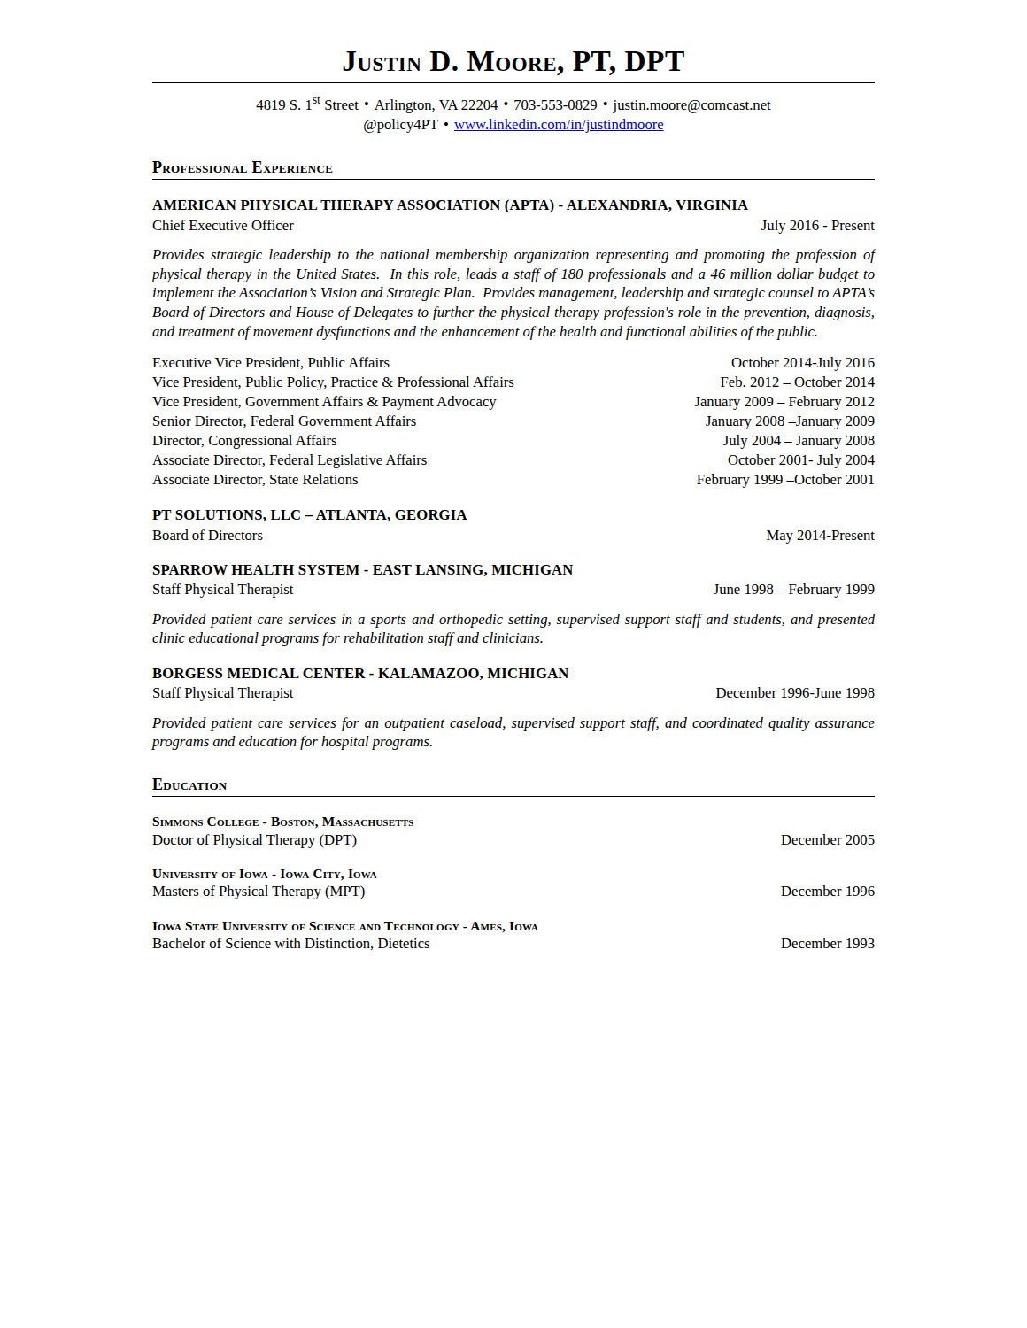Justin D. Moore, PT, DPT
4819 S. 1st Street•Arlington, VA 22204•703-553-0829•justin.moore@comcast.net
@policy4PT•www.linkedin.com/in/justindmoore
Professional Experience
American Physical Therapy Association (APTA) - Alexandria, Virginia
Chief Executive Officer July 2016 - Present
Provides strategic leadership to the national membership organization representing and promoting the profession of physical therapy in the United States. In this role, leads a staff of 180 professionals and a 46 million dollar budget to implement the Association’s Vision and Strategic Plan. Provides management, leadership and strategic counsel to APTA’s Board of Directors and House of Delegates to further the physical therapy profession's role in the prevention, diagnosis, and treatment of movement dysfunctions and the enhancement of the health and functional abilities of the public.
| Executive Vice President, Public Affairs | October 2014-July 2016 |
| Vice President, Public Policy, Practice & Professional Affairs | Feb. 2012 – October 2014 |
| Vice President, Government Affairs & Payment Advocacy | January 2009 – February 2012 |
| Senior Director, Federal Government Affairs | January 2008 –January 2009 |
| Director, Congressional Affairs | July 2004 – January 2008 |
| Associate Director, Federal Legislative Affairs | October 2001- July 2004 |
| Associate Director, State Relations | February 1999 –October 2001 |
PT Solutions, LLC – Atlanta, Georgia
Board of Directors May 2014-Present
Sparrow Health System - East Lansing, Michigan
Staff Physical Therapist June 1998 – February 1999
Provided patient care services in a sports and orthopedic setting, supervised support staff and students, and presented clinic educational programs for rehabilitation staff and clinicians.
Borgess Medical Center - Kalamazoo, Michigan
Staff Physical Therapist December 1996-June 1998
Provided patient care services for an outpatient caseload, supervised support staff, and coordinated quality assurance programs and education for hospital programs.
Education
Simmons College - Boston, Massachusetts
Doctor of Physical Therapy (DPT) December 2005
University of Iowa - Iowa City, Iowa
Masters of Physical Therapy (MPT) December 1996
Iowa State University of Science and Technology - Ames, Iowa
Bachelor of Science with Distinction, Dietetics December 1993